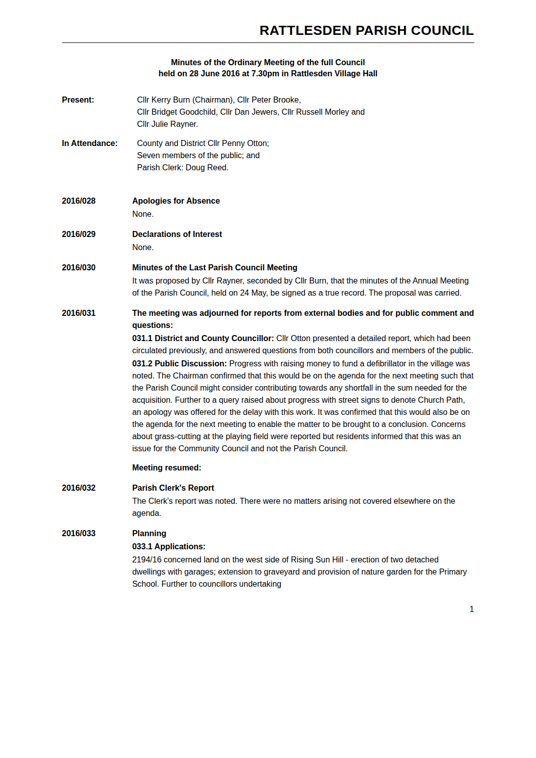RATTLESDEN PARISH COUNCIL
Minutes of the Ordinary Meeting of the full Council
held on 28 June 2016 at 7.30pm in Rattlesden Village Hall
| Present: | Cllr Kerry Burn (Chairman), Cllr Peter Brooke, Cllr Bridget Goodchild, Cllr Dan Jewers, Cllr Russell Morley and Cllr Julie Rayner. |
| In Attendance: | County and District Cllr Penny Otton; Seven members of the public; and Parish Clerk: Doug Reed. |
| 2016/028 | Apologies for Absence None. |
| 2016/029 | Declarations of Interest None. |
| 2016/030 | Minutes of the Last Parish Council Meeting It was proposed by Cllr Rayner, seconded by Cllr Burn, that the minutes of the Annual Meeting of the Parish Council, held on 24 May, be signed as a true record. The proposal was carried. |
| 2016/031 | The meeting was adjourned for reports from external bodies and for public comment and questions: 031.1 District and County Councillor: Cllr Otton presented a detailed report, which had been circulated previously, and answered questions from both councillors and members of the public. 031.2 Public Discussion: Progress with raising money to fund a defibrillator in the village was noted. The Chairman confirmed that this would be on the agenda for the next meeting such that the Parish Council might consider contributing towards any shortfall in the sum needed for the acquisition. Further to a query raised about progress with street signs to denote Church Path, an apology was offered for the delay with this work. It was confirmed that this would also be on the agenda for the next meeting to enable the matter to be brought to a conclusion. Concerns about grass-cutting at the playing field were reported but residents informed that this was an issue for the Community Council and not the Parish Council. Meeting resumed: |
| 2016/032 | Parish Clerk's Report The Clerk's report was noted. There were no matters arising not covered elsewhere on the agenda. |
| 2016/033 | Planning 033.1 Applications: 2194/16 concerned land on the west side of Rising Sun Hill - erection of two detached dwellings with garages; extension to graveyard and provision of nature garden for the Primary School. Further to councillors undertaking |
1